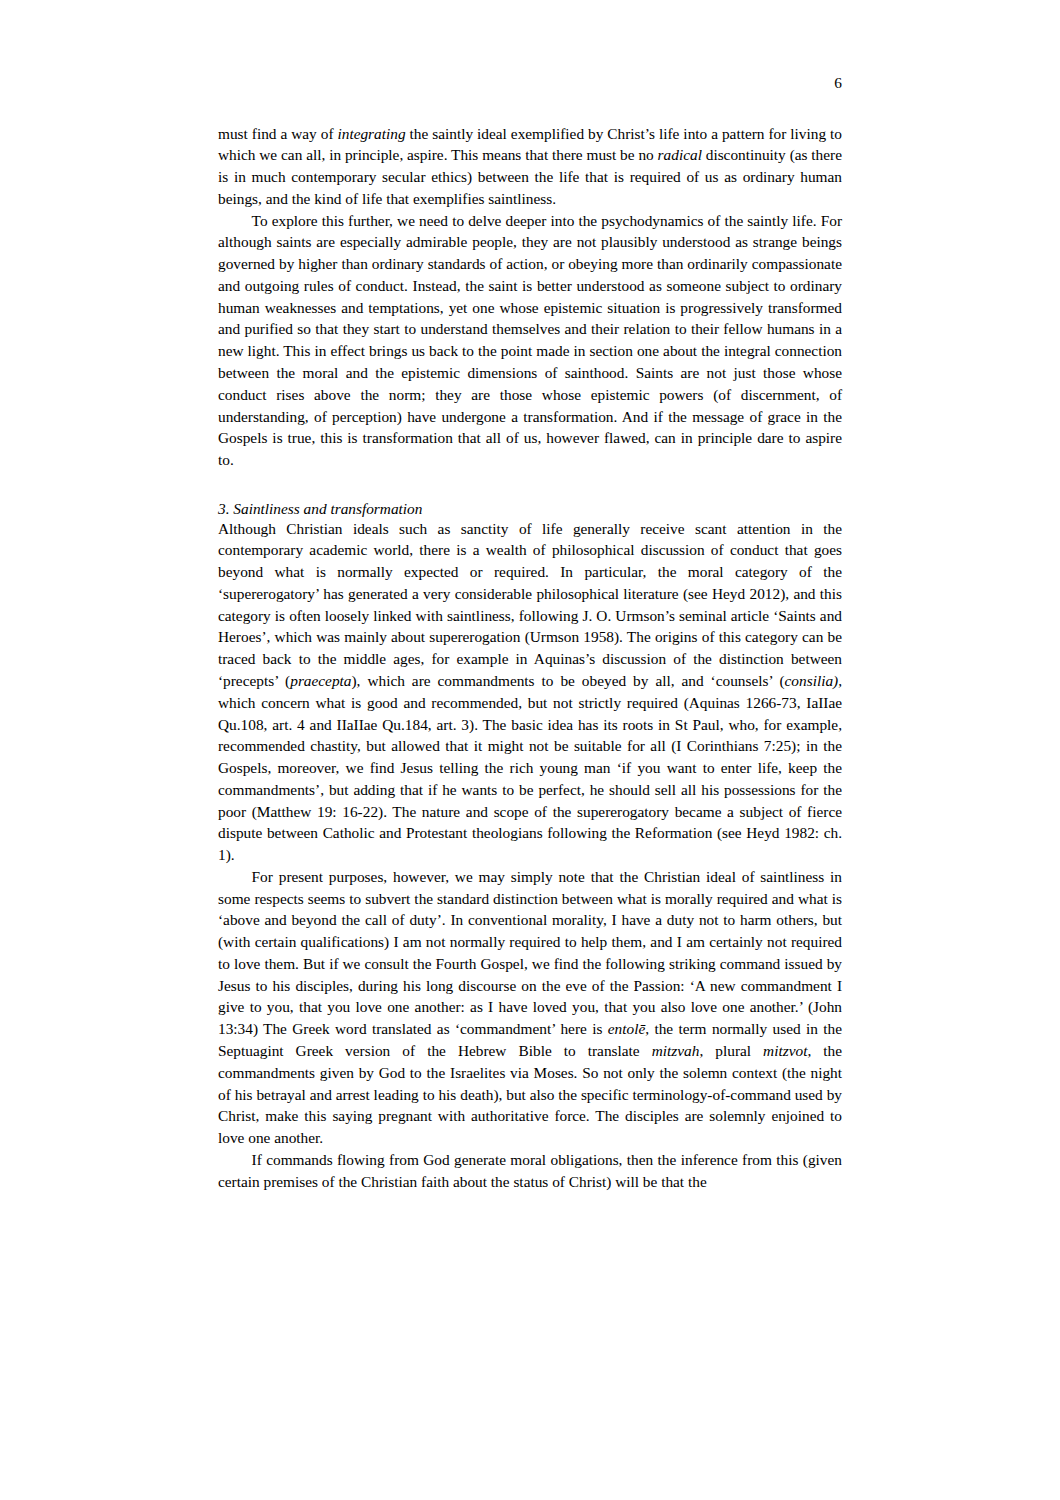6
must find a way of integrating the saintly ideal exemplified by Christ’s life into a pattern for living to which we can all, in principle, aspire. This means that there must be no radical discontinuity (as there is in much contemporary secular ethics) between the life that is required of us as ordinary human beings, and the kind of life that exemplifies saintliness.
To explore this further, we need to delve deeper into the psychodynamics of the saintly life. For although saints are especially admirable people, they are not plausibly understood as strange beings governed by higher than ordinary standards of action, or obeying more than ordinarily compassionate and outgoing rules of conduct. Instead, the saint is better understood as someone subject to ordinary human weaknesses and temptations, yet one whose epistemic situation is progressively transformed and purified so that they start to understand themselves and their relation to their fellow humans in a new light. This in effect brings us back to the point made in section one about the integral connection between the moral and the epistemic dimensions of sainthood. Saints are not just those whose conduct rises above the norm; they are those whose epistemic powers (of discernment, of understanding, of perception) have undergone a transformation. And if the message of grace in the Gospels is true, this is transformation that all of us, however flawed, can in principle dare to aspire to.
3. Saintliness and transformation
Although Christian ideals such as sanctity of life generally receive scant attention in the contemporary academic world, there is a wealth of philosophical discussion of conduct that goes beyond what is normally expected or required. In particular, the moral category of the ‘supererogatory’ has generated a very considerable philosophical literature (see Heyd 2012), and this category is often loosely linked with saintliness, following J. O. Urmson’s seminal article ‘Saints and Heroes’, which was mainly about supererogation (Urmson 1958). The origins of this category can be traced back to the middle ages, for example in Aquinas’s discussion of the distinction between ‘precepts’ (praecepta), which are commandments to be obeyed by all, and ‘counsels’ (consilia), which concern what is good and recommended, but not strictly required (Aquinas 1266-73, IaIIae Qu.108, art. 4 and IIaIIae Qu.184, art. 3). The basic idea has its roots in St Paul, who, for example, recommended chastity, but allowed that it might not be suitable for all (I Corinthians 7:25); in the Gospels, moreover, we find Jesus telling the rich young man ‘if you want to enter life, keep the commandments’, but adding that if he wants to be perfect, he should sell all his possessions for the poor (Matthew 19: 16-22). The nature and scope of the supererogatory became a subject of fierce dispute between Catholic and Protestant theologians following the Reformation (see Heyd 1982: ch. 1).
For present purposes, however, we may simply note that the Christian ideal of saintliness in some respects seems to subvert the standard distinction between what is morally required and what is ‘above and beyond the call of duty’. In conventional morality, I have a duty not to harm others, but (with certain qualifications) I am not normally required to help them, and I am certainly not required to love them. But if we consult the Fourth Gospel, we find the following striking command issued by Jesus to his disciples, during his long discourse on the eve of the Passion: ‘A new commandment I give to you, that you love one another: as I have loved you, that you also love one another.’ (John 13:34) The Greek word translated as ‘commandment’ here is entolē, the term normally used in the Septuagint Greek version of the Hebrew Bible to translate mitzvah, plural mitzvot, the commandments given by God to the Israelites via Moses. So not only the solemn context (the night of his betrayal and arrest leading to his death), but also the specific terminology-of-command used by Christ, make this saying pregnant with authoritative force. The disciples are solemnly enjoined to love one another.
If commands flowing from God generate moral obligations, then the inference from this (given certain premises of the Christian faith about the status of Christ) will be that the